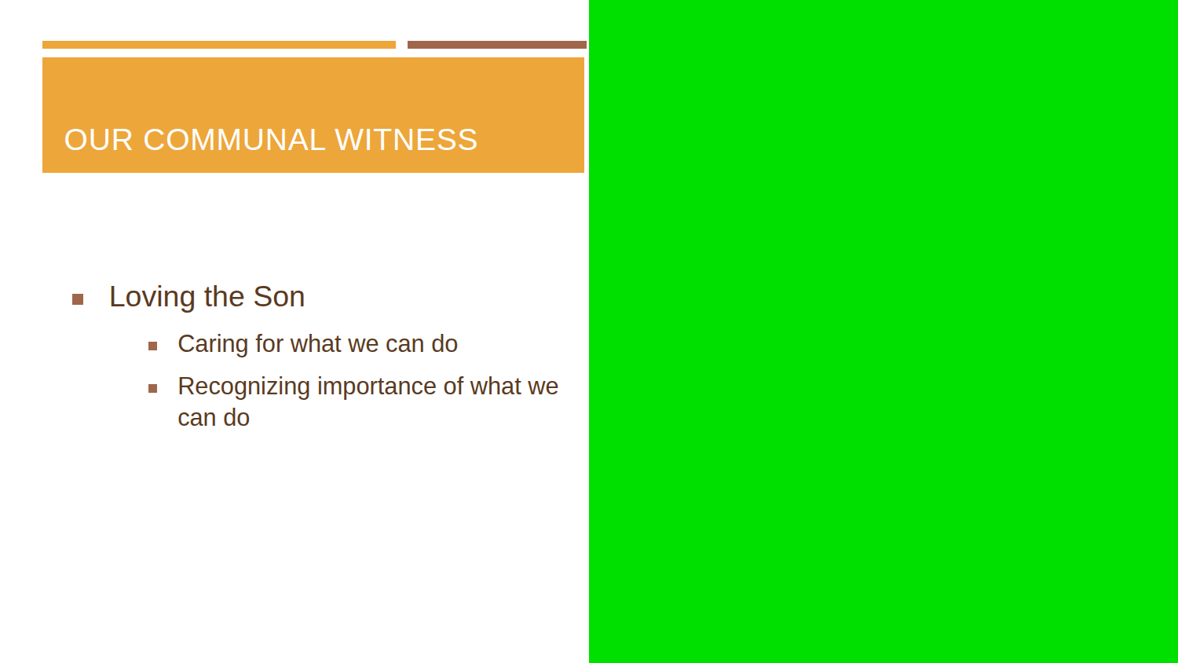Our Communal Witness
Loving the Son
Caring for what we can do
Recognizing importance of what we can do